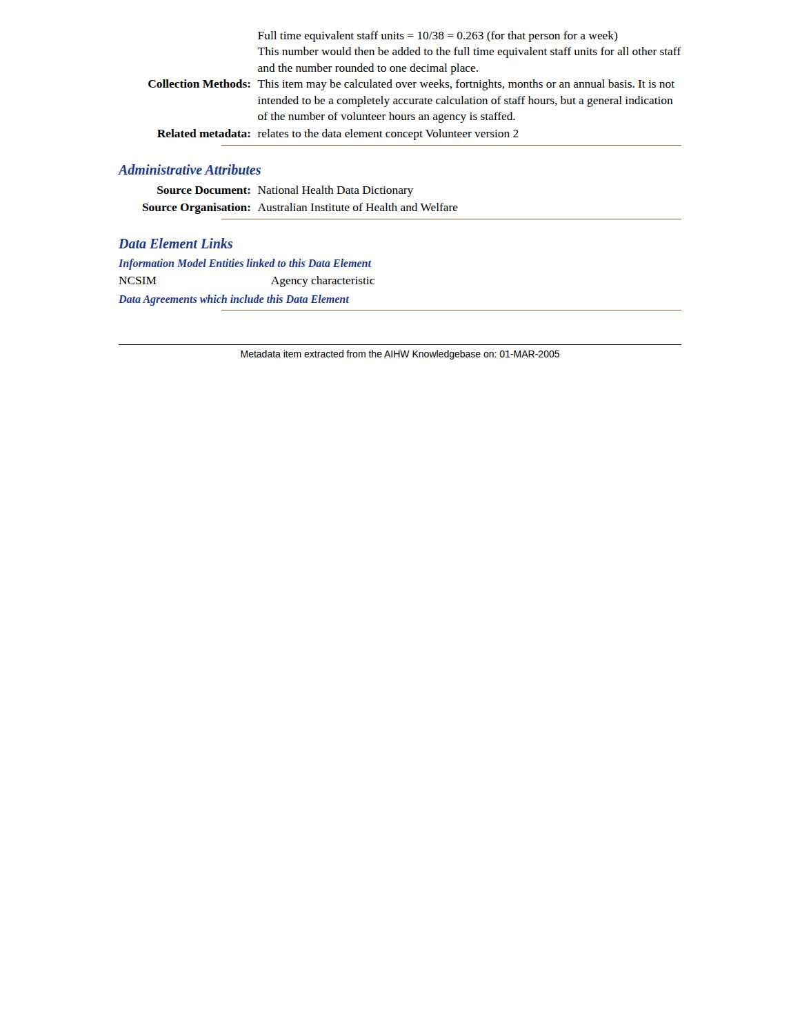Full time equivalent staff units = 10/38 = 0.263 (for that person for a week)
This number would then be added to the full time equivalent staff units for all other staff and the number rounded to one decimal place.
Collection Methods:
This item may be calculated over weeks, fortnights, months or an annual basis. It is not intended to be a completely accurate calculation of staff hours, but a general indication of the number of volunteer hours an agency is staffed.
Related metadata:
relates to the data element concept Volunteer version 2
Administrative Attributes
Source Document:
National Health Data Dictionary
Source Organisation:
Australian Institute of Health and Welfare
Data Element Links
Information Model Entities linked to this Data Element
NCSIM
Agency characteristic
Data Agreements which include this Data Element
Metadata item extracted from the AIHW Knowledgebase on: 01-MAR-2005